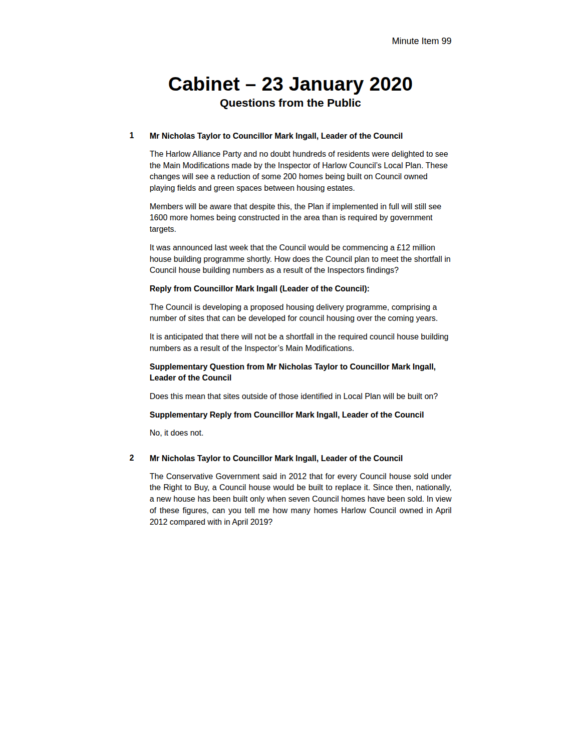Minute Item 99
Cabinet – 23 January 2020
Questions from the Public
Mr Nicholas Taylor to Councillor Mark Ingall, Leader of the Council
The Harlow Alliance Party and no doubt hundreds of residents were delighted to see the Main Modifications made by the Inspector of Harlow Council’s Local Plan. These changes will see a reduction of some 200 homes being built on Council owned playing fields and green spaces between housing estates.
Members will be aware that despite this, the Plan if implemented in full will still see 1600 more homes being constructed in the area than is required by government targets.
It was announced last week that the Council would be commencing a £12 million house building programme shortly. How does the Council plan to meet the shortfall in Council house building numbers as a result of the Inspectors findings?
Reply from Councillor Mark Ingall (Leader of the Council):
The Council is developing a proposed housing delivery programme, comprising a number of sites that can be developed for council housing over the coming years.
It is anticipated that there will not be a shortfall in the required council house building numbers as a result of the Inspector’s Main Modifications.
Supplementary Question from Mr Nicholas Taylor to Councillor Mark Ingall, Leader of the Council
Does this mean that sites outside of those identified in Local Plan will be built on?
Supplementary Reply from Councillor Mark Ingall, Leader of the Council
No, it does not.
Mr Nicholas Taylor to Councillor Mark Ingall, Leader of the Council
The Conservative Government said in 2012 that for every Council house sold under the Right to Buy, a Council house would be built to replace it. Since then, nationally, a new house has been built only when seven Council homes have been sold. In view of these figures, can you tell me how many homes Harlow Council owned in April 2012 compared with in April 2019?